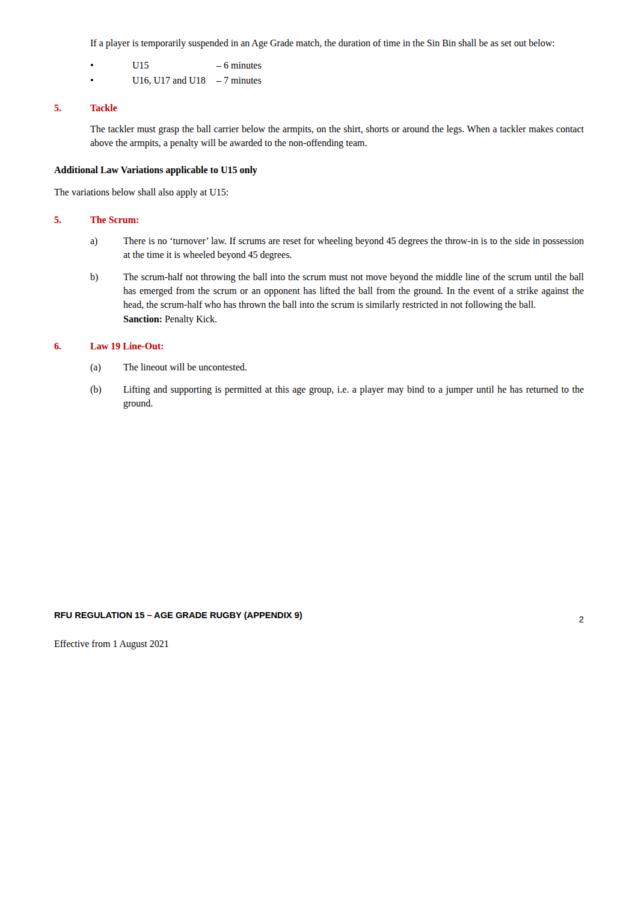If a player is temporarily suspended in an Age Grade match, the duration of time in the Sin Bin shall be as set out below:
•U15– 6 minutes
•U16, U17 and U18– 7 minutes
5. Tackle
The tackler must grasp the ball carrier below the armpits, on the shirt, shorts or around the legs. When a tackler makes contact above the armpits, a penalty will be awarded to the non-offending team.
Additional Law Variations applicable to U15 only
The variations below shall also apply at U15:
5. The Scrum:
a) There is no ‘turnover’ law. If scrums are reset for wheeling beyond 45 degrees the throw-in is to the side in possession at the time it is wheeled beyond 45 degrees.
b) The scrum-half not throwing the ball into the scrum must not move beyond the middle line of the scrum until the ball has emerged from the scrum or an opponent has lifted the ball from the ground. In the event of a strike against the head, the scrum-half who has thrown the ball into the scrum is similarly restricted in not following the ball.
Sanction: Penalty Kick.
6. Law 19 Line-Out:
(a) The lineout will be uncontested.
(b) Lifting and supporting is permitted at this age group, i.e. a player may bind to a jumper until he has returned to the ground.
RFU REGULATION 15 – AGE GRADE RUGBY (APPENDIX 9)
2
Effective from 1 August 2021